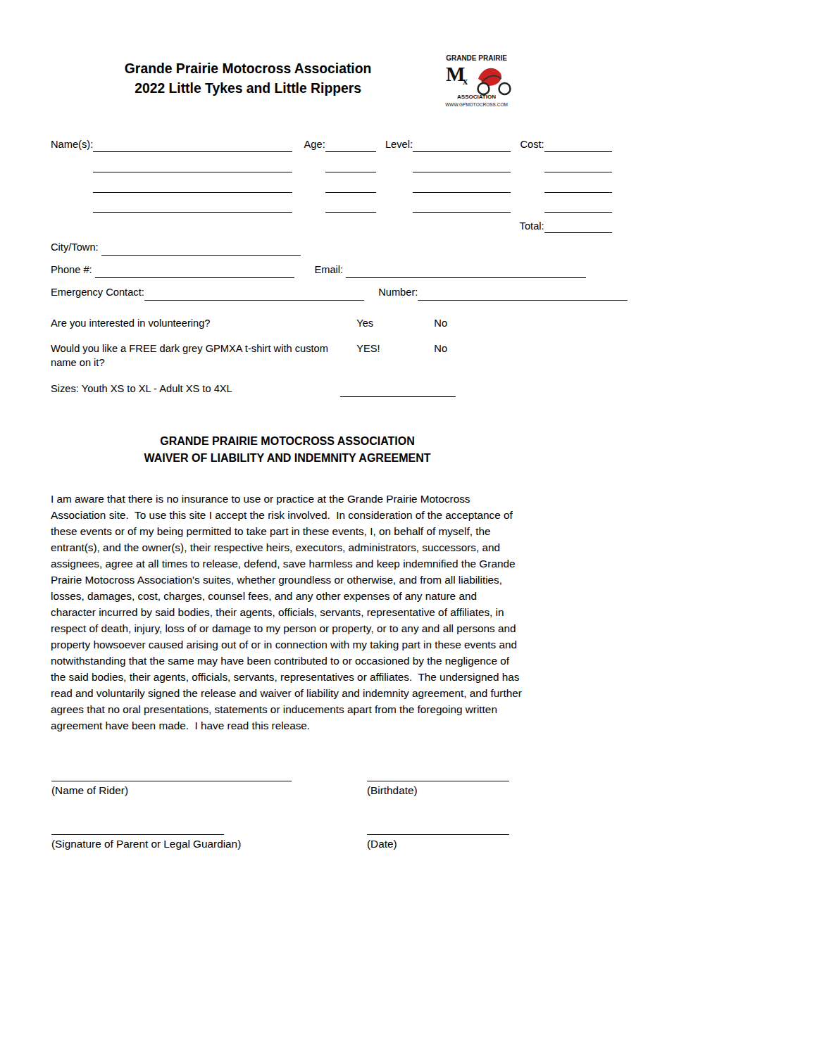Grande Prairie Motocross Association
2022 Little Tykes and Little Rippers
| Name(s): | | Age: | | Level: | | Cost: | |
| | Total: | |
City/Town:
Phone #: Email:
Emergency Contact: Number:
| Are you interested in volunteering? | Yes | No |
| Would you like a FREE dark grey GPMXA t-shirt with custom name on it? | YES! | No |
Sizes: Youth XS to XL - Adult XS to 4XL
GRANDE PRAIRIE MOTOCROSS ASSOCIATION
WAIVER OF LIABILITY AND INDEMNITY AGREEMENT
I am aware that there is no insurance to use or practice at the Grande Prairie Motocross Association site. To use this site I accept the risk involved. In consideration of the acceptance of these events or of my being permitted to take part in these events, I, on behalf of myself, the entrant(s), and the owner(s), their respective heirs, executors, administrators, successors, and assignees, agree at all times to release, defend, save harmless and keep indemnified the Grande Prairie Motocross Association's suites, whether groundless or otherwise, and from all liabilities, losses, damages, cost, charges, counsel fees, and any other expenses of any nature and character incurred by said bodies, their agents, officials, servants, representative of affiliates, in respect of death, injury, loss of or damage to my person or property, or to any and all persons and property howsoever caused arising out of or in connection with my taking part in these events and notwithstanding that the same may have been contributed to or occasioned by the negligence of the said bodies, their agents, officials, servants, representatives or affiliates. The undersigned has read and voluntarily signed the release and waiver of liability and indemnity agreement, and further agrees that no oral presentations, statements or inducements apart from the foregoing written agreement have been made. I have read this release.
| (Name of Rider) | | (Birthdate) |
| (Signature of Parent or Legal Guardian) | | (Date) |